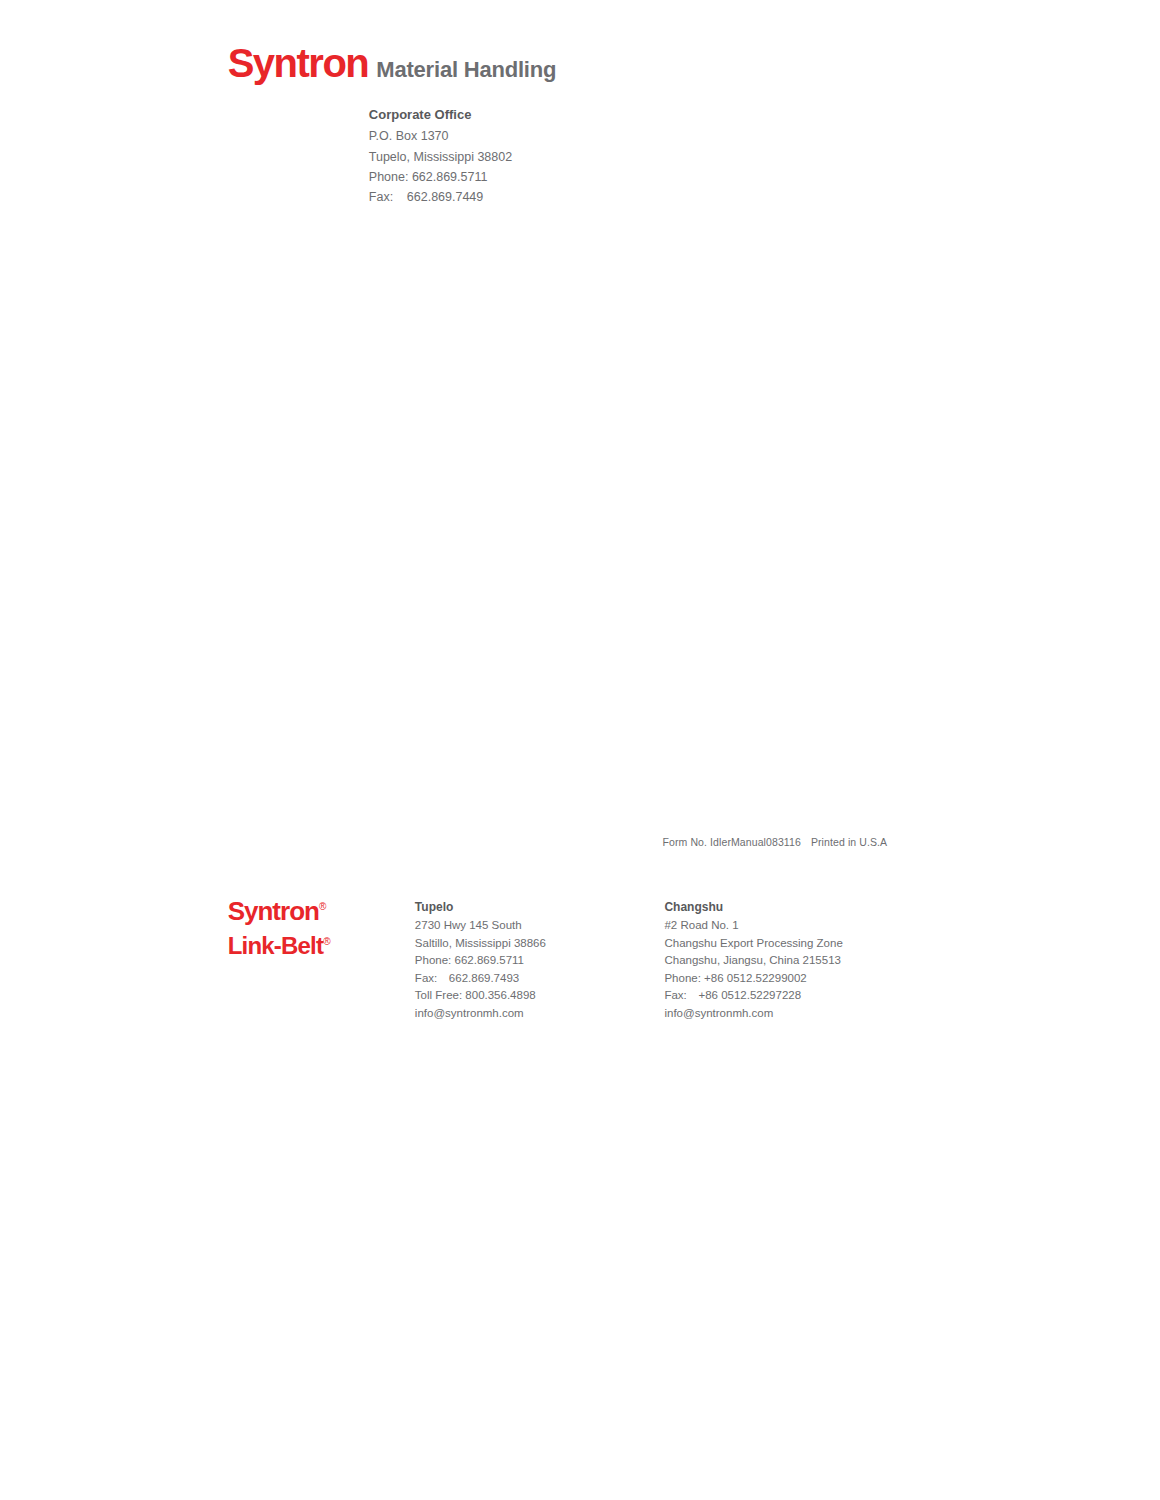Syntron Material Handling
Corporate Office
P.O. Box 1370
Tupelo, Mississippi 38802
Phone: 662.869.5711
Fax: 662.869.7449
Form No. IdlerManual083116 Printed in U.S.A
Syntron®
Link-Belt®
Tupelo
2730 Hwy 145 South
Saltillo, Mississippi 38866
Phone: 662.869.5711
Fax: 662.869.7493
Toll Free: 800.356.4898
info@syntronmh.com
Changshu
#2 Road No. 1
Changshu Export Processing Zone
Changshu, Jiangsu, China 215513
Phone: +86 0512.52299002
Fax:+86 0512.52297228
info@syntronmh.com